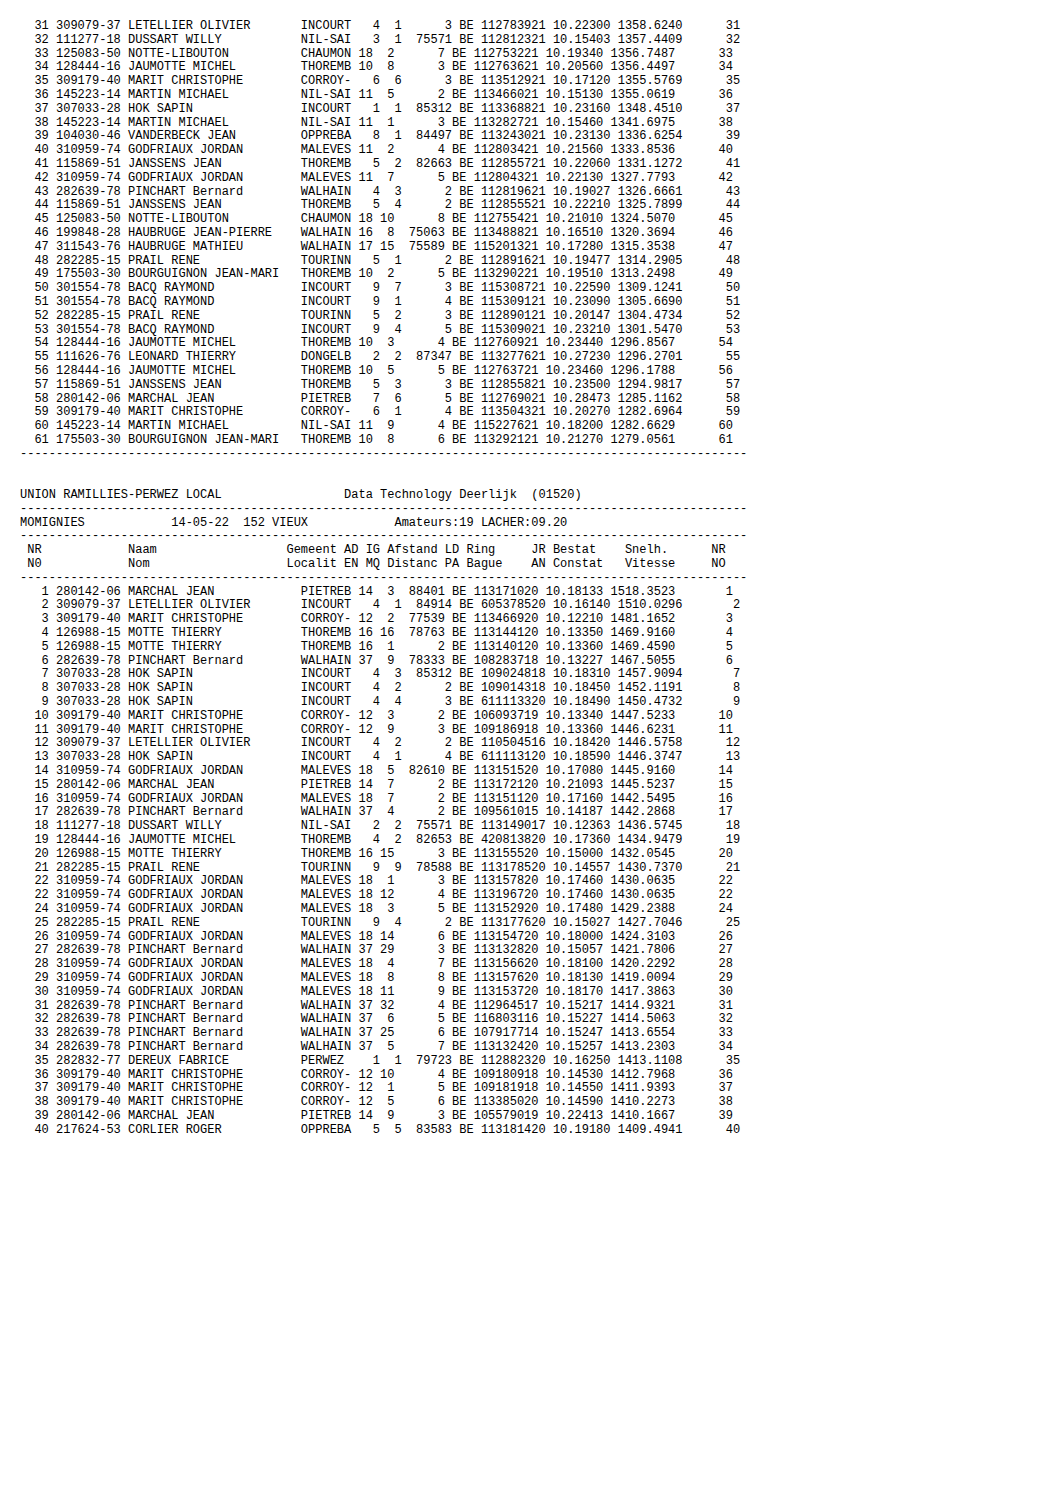31 309079-37 LETELLIER OLIVIER       INCOURT   4  1      3 BE 112783921 10.22300 1358.6240      31
  32 111277-18 DUSSART WILLY           NIL-SAI   3  1  75571 BE 112812321 10.15403 1357.4409      32
  33 125083-50 NOTTE-LIBOUTON          CHAUMON 18  2      7 BE 112753221 10.19340 1356.7487      33
  34 128444-16 JAUMOTTE MICHEL         THOREMB 10  8      3 BE 112763621 10.20560 1356.4497      34
  35 309179-40 MARIT CHRISTOPHE        CORROY-   6  6      3 BE 113512921 10.17120 1355.5769      35
  36 145223-14 MARTIN MICHAEL          NIL-SAI 11  5      2 BE 113466021 10.15130 1355.0619      36
  37 307033-28 HOK SAPIN               INCOURT   1  1  85312 BE 113368821 10.23160 1348.4510      37
  38 145223-14 MARTIN MICHAEL          NIL-SAI 11  1      3 BE 113282721 10.15460 1341.6975      38
  39 104030-46 VANDERBECK JEAN         OPPREBA   8  1  84497 BE 113243021 10.23130 1336.6254      39
  40 310959-74 GODFRIAUX JORDAN        MALEVES 11  2      4 BE 112803421 10.21560 1333.8536      40
  41 115869-51 JANSSENS JEAN           THOREMB   5  2  82663 BE 112855721 10.22060 1331.1272      41
  42 310959-74 GODFRIAUX JORDAN        MALEVES 11  7      5 BE 112804321 10.22130 1327.7793      42
  43 282639-78 PINCHART Bernard        WALHAIN   4  3      2 BE 112819621 10.19027 1326.6661      43
  44 115869-51 JANSSENS JEAN           THOREMB   5  4      2 BE 112855521 10.22210 1325.7899      44
  45 125083-50 NOTTE-LIBOUTON          CHAUMON 18 10      8 BE 112755421 10.21010 1324.5070      45
  46 199848-28 HAUBRUGE JEAN-PIERRE    WALHAIN 16  8  75063 BE 113488821 10.16510 1320.3694      46
  47 311543-76 HAUBRUGE MATHIEU        WALHAIN 17 15  75589 BE 115201321 10.17280 1315.3538      47
  48 282285-15 PRAIL RENE              TOURINN   5  1      2 BE 112891621 10.19477 1314.2905      48
  49 175503-30 BOURGUIGNON JEAN-MARI   THOREMB 10  2      5 BE 113290221 10.19510 1313.2498      49
  50 301554-78 BACQ RAYMOND            INCOURT   9  7      3 BE 115308721 10.22590 1309.1241      50
  51 301554-78 BACQ RAYMOND            INCOURT   9  1      4 BE 115309121 10.23090 1305.6690      51
  52 282285-15 PRAIL RENE              TOURINN   5  2      3 BE 112890121 10.20147 1304.4734      52
  53 301554-78 BACQ RAYMOND            INCOURT   9  4      5 BE 115309021 10.23210 1301.5470      53
  54 128444-16 JAUMOTTE MICHEL         THOREMB 10  3      4 BE 112760921 10.23440 1296.8567      54
  55 111626-76 LEONARD THIERRY         DONGELB   2  2  87347 BE 113277621 10.27230 1296.2701      55
  56 128444-16 JAUMOTTE MICHEL         THOREMB 10  5      5 BE 112763721 10.23460 1296.1788      56
  57 115869-51 JANSSENS JEAN           THOREMB   5  3      3 BE 112855821 10.23500 1294.9817      57
  58 280142-06 MARCHAL JEAN            PIETREB   7  6      5 BE 112769021 10.28473 1285.1162      58
  59 309179-40 MARIT CHRISTOPHE        CORROY-   6  1      4 BE 113504321 10.20270 1282.6964      59
  60 145223-14 MARTIN MICHAEL          NIL-SAI 11  9      4 BE 115227621 10.18200 1282.6629      60
  61 175503-30 BOURGUIGNON JEAN-MARI   THOREMB 10  8      6 BE 113292121 10.21270 1279.0561      61
-----------------------------------------------------------------------------------------------------


UNION RAMILLIES-PERWEZ LOCAL                 Data Technology Deerlijk  (01520)
-----------------------------------------------------------------------------------------------------
MOMIGNIES            14-05-22  152 VIEUX            Amateurs:19 LACHER:09.20
-----------------------------------------------------------------------------------------------------
 NR            Naam                  Gemeent AD IG Afstand LD Ring     JR Bestat    Snelh.      NR
 N0            Nom                   Localit EN MQ Distanc PA Bague    AN Constat   Vitesse     NO
-----------------------------------------------------------------------------------------------------
   1 280142-06 MARCHAL JEAN            PIETREB 14  3  88401 BE 113171020 10.18133 1518.3523       1
   2 309079-37 LETELLIER OLIVIER       INCOURT   4  1  84914 BE 605378520 10.16140 1510.0296       2
   3 309179-40 MARIT CHRISTOPHE        CORROY- 12  2  77539 BE 113466920 10.12210 1481.1652       3
   4 126988-15 MOTTE THIERRY           THOREMB 16 16  78763 BE 113144120 10.13350 1469.9160       4
   5 126988-15 MOTTE THIERRY           THOREMB 16  1      2 BE 113140120 10.13360 1469.4590       5
   6 282639-78 PINCHART Bernard        WALHAIN 37  9  78333 BE 108283718 10.13227 1467.5055       6
   7 307033-28 HOK SAPIN               INCOURT   4  3  85312 BE 109024818 10.18310 1457.9094       7
   8 307033-28 HOK SAPIN               INCOURT   4  2      2 BE 109014318 10.18450 1452.1191       8
   9 307033-28 HOK SAPIN               INCOURT   4  4      3 BE 611113320 10.18490 1450.4732       9
  10 309179-40 MARIT CHRISTOPHE        CORROY- 12  3      2 BE 106093719 10.13340 1447.5233      10
  11 309179-40 MARIT CHRISTOPHE        CORROY- 12  9      3 BE 109186918 10.13360 1446.6231      11
  12 309079-37 LETELLIER OLIVIER       INCOURT   4  2      2 BE 110504516 10.18420 1446.5758      12
  13 307033-28 HOK SAPIN               INCOURT   4  1      4 BE 611113120 10.18590 1446.3747      13
  14 310959-74 GODFRIAUX JORDAN        MALEVES 18  5  82610 BE 113151520 10.17080 1445.9160      14
  15 280142-06 MARCHAL JEAN            PIETREB 14  7      2 BE 113172120 10.21093 1445.5237      15
  16 310959-74 GODFRIAUX JORDAN        MALEVES 18  7      2 BE 113151120 10.17160 1442.5495      16
  17 282639-78 PINCHART Bernard        WALHAIN 37  4      2 BE 109561015 10.14187 1442.2868      17
  18 111277-18 DUSSART WILLY           NIL-SAI   2  2  75571 BE 113149017 10.12363 1436.5745      18
  19 128444-16 JAUMOTTE MICHEL         THOREMB   4  2  82653 BE 420813820 10.17360 1434.9479      19
  20 126988-15 MOTTE THIERRY           THOREMB 16 15      3 BE 113155520 10.15000 1432.0545      20
  21 282285-15 PRAIL RENE              TOURINN   9  9  78588 BE 113178520 10.14557 1430.7370      21
  22 310959-74 GODFRIAUX JORDAN        MALEVES 18  1      3 BE 113157820 10.17460 1430.0635      22
  22 310959-74 GODFRIAUX JORDAN        MALEVES 18 12      4 BE 113196720 10.17460 1430.0635      22
  24 310959-74 GODFRIAUX JORDAN        MALEVES 18  3      5 BE 113152920 10.17480 1429.2388      24
  25 282285-15 PRAIL RENE              TOURINN   9  4      2 BE 113177620 10.15027 1427.7046      25
  26 310959-74 GODFRIAUX JORDAN        MALEVES 18 14      6 BE 113154720 10.18000 1424.3103      26
  27 282639-78 PINCHART Bernard        WALHAIN 37 29      3 BE 113132820 10.15057 1421.7806      27
  28 310959-74 GODFRIAUX JORDAN        MALEVES 18  4      7 BE 113156620 10.18100 1420.2292      28
  29 310959-74 GODFRIAUX JORDAN        MALEVES 18  8      8 BE 113157620 10.18130 1419.0094      29
  30 310959-74 GODFRIAUX JORDAN        MALEVES 18 11      9 BE 113153720 10.18170 1417.3863      30
  31 282639-78 PINCHART Bernard        WALHAIN 37 32      4 BE 112964517 10.15217 1414.9321      31
  32 282639-78 PINCHART Bernard        WALHAIN 37  6      5 BE 116803116 10.15227 1414.5063      32
  33 282639-78 PINCHART Bernard        WALHAIN 37 25      6 BE 107917714 10.15247 1413.6554      33
  34 282639-78 PINCHART Bernard        WALHAIN 37  5      7 BE 113132420 10.15257 1413.2303      34
  35 282832-77 DEREUX FABRICE          PERWEZ    1  1  79723 BE 112882320 10.16250 1413.1108      35
  36 309179-40 MARIT CHRISTOPHE        CORROY- 12 10      4 BE 109180918 10.14530 1412.7968      36
  37 309179-40 MARIT CHRISTOPHE        CORROY- 12  1      5 BE 109181918 10.14550 1411.9393      37
  38 309179-40 MARIT CHRISTOPHE        CORROY- 12  5      6 BE 113385020 10.14590 1410.2273      38
  39 280142-06 MARCHAL JEAN            PIETREB 14  9      3 BE 105579019 10.22413 1410.1667      39
  40 217624-53 CORLIER ROGER           OPPREBA   5  5  83583 BE 113181420 10.19180 1409.4941      40